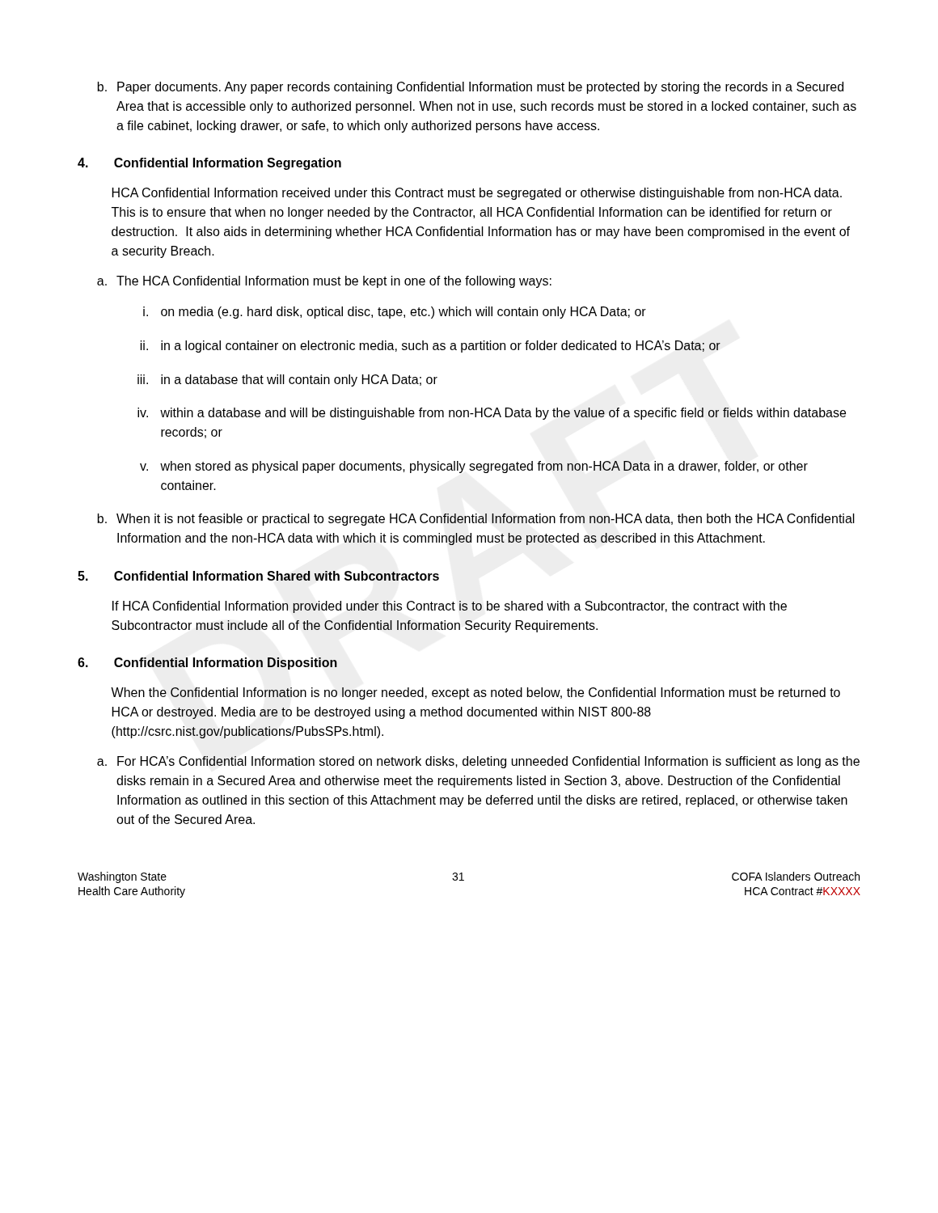Paper documents. Any paper records containing Confidential Information must be protected by storing the records in a Secured Area that is accessible only to authorized personnel. When not in use, such records must be stored in a locked container, such as a file cabinet, locking drawer, or safe, to which only authorized persons have access.
4. Confidential Information Segregation
HCA Confidential Information received under this Contract must be segregated or otherwise distinguishable from non-HCA data. This is to ensure that when no longer needed by the Contractor, all HCA Confidential Information can be identified for return or destruction. It also aids in determining whether HCA Confidential Information has or may have been compromised in the event of a security Breach.
The HCA Confidential Information must be kept in one of the following ways:
on media (e.g. hard disk, optical disc, tape, etc.) which will contain only HCA Data; or
in a logical container on electronic media, such as a partition or folder dedicated to HCA’s Data; or
in a database that will contain only HCA Data; or
within a database and will be distinguishable from non-HCA Data by the value of a specific field or fields within database records; or
when stored as physical paper documents, physically segregated from non-HCA Data in a drawer, folder, or other container.
When it is not feasible or practical to segregate HCA Confidential Information from non-HCA data, then both the HCA Confidential Information and the non-HCA data with which it is commingled must be protected as described in this Attachment.
5. Confidential Information Shared with Subcontractors
If HCA Confidential Information provided under this Contract is to be shared with a Subcontractor, the contract with the Subcontractor must include all of the Confidential Information Security Requirements.
6. Confidential Information Disposition
When the Confidential Information is no longer needed, except as noted below, the Confidential Information must be returned to HCA or destroyed. Media are to be destroyed using a method documented within NIST 800-88 (http://csrc.nist.gov/publications/PubsSPs.html).
For HCA’s Confidential Information stored on network disks, deleting unneeded Confidential Information is sufficient as long as the disks remain in a Secured Area and otherwise meet the requirements listed in Section 3, above. Destruction of the Confidential Information as outlined in this section of this Attachment may be deferred until the disks are retired, replaced, or otherwise taken out of the Secured Area.
Washington State Health Care Authority
31
COFA Islanders Outreach HCA Contract #KXXXX